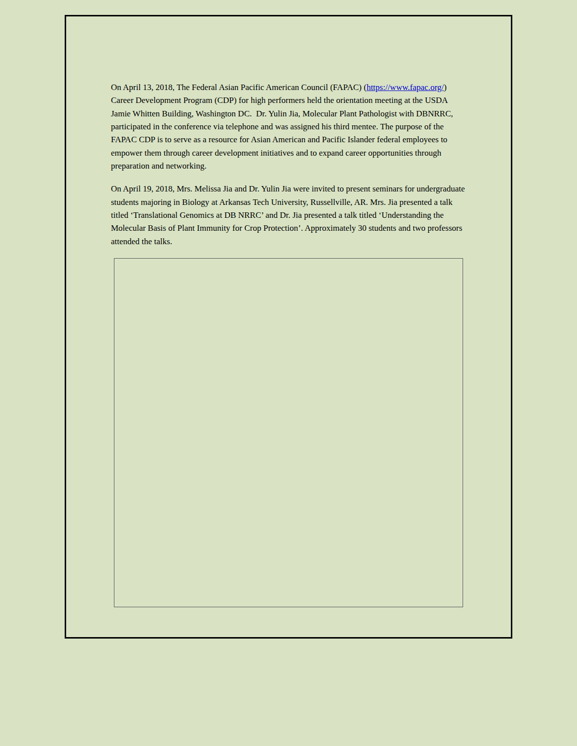On April 13, 2018, The Federal Asian Pacific American Council (FAPAC) (https://www.fapac.org/) Career Development Program (CDP) for high performers held the orientation meeting at the USDA Jamie Whitten Building, Washington DC. Dr. Yulin Jia, Molecular Plant Pathologist with DBNRRC, participated in the conference via telephone and was assigned his third mentee. The purpose of the FAPAC CDP is to serve as a resource for Asian American and Pacific Islander federal employees to empower them through career development initiatives and to expand career opportunities through preparation and networking.
On April 19, 2018, Mrs. Melissa Jia and Dr. Yulin Jia were invited to present seminars for undergraduate students majoring in Biology at Arkansas Tech University, Russellville, AR. Mrs. Jia presented a talk titled ‘Translational Genomics at DB NRRC’ and Dr. Jia presented a talk titled ‘Understanding the Molecular Basis of Plant Immunity for Crop Protection’. Approximately 30 students and two professors attended the talks.